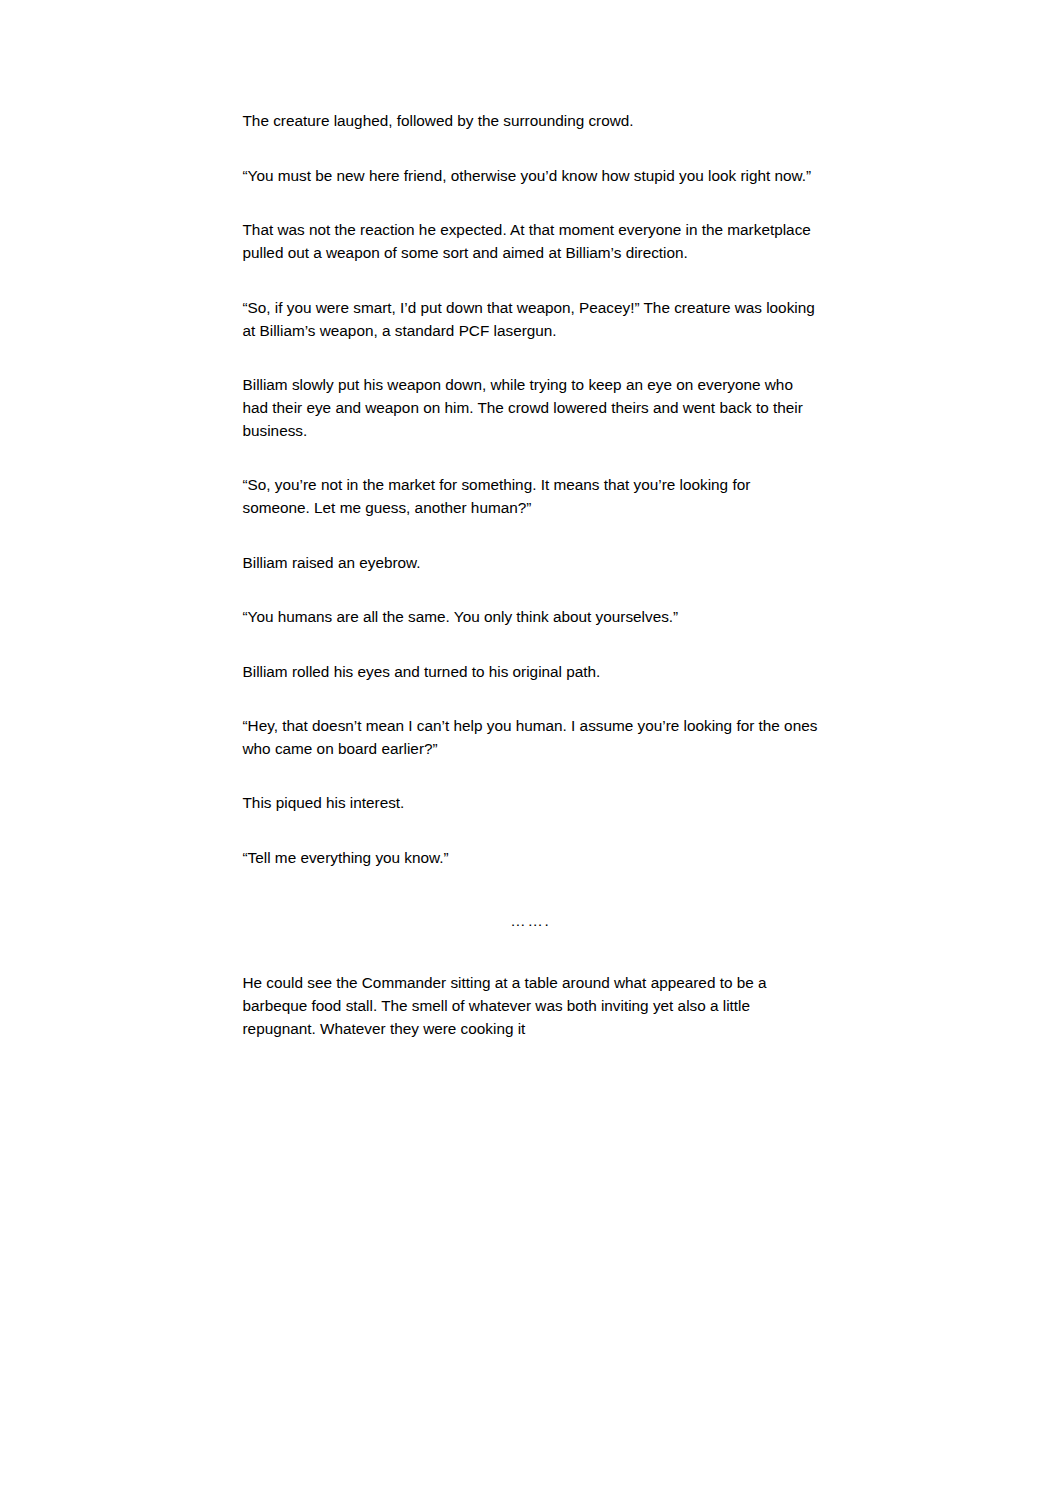The creature laughed, followed by the surrounding crowd.
“You must be new here friend, otherwise you’d know how stupid you look right now.”
That was not the reaction he expected. At that moment everyone in the marketplace pulled out a weapon of some sort and aimed at Billiam’s direction.
“So, if you were smart, I’d put down that weapon, Peacey!” The creature was looking at Billiam’s weapon, a standard PCF lasergun.
Billiam slowly put his weapon down, while trying to keep an eye on everyone who had their eye and weapon on him. The crowd lowered theirs and went back to their business.
“So, you’re not in the market for something. It means that you’re looking for someone. Let me guess, another human?”
Billiam raised an eyebrow.
“You humans are all the same. You only think about yourselves.”
Billiam rolled his eyes and turned to his original path.
“Hey, that doesn’t mean I can’t help you human. I assume you’re looking for the ones who came on board earlier?”
This piqued his interest.
“Tell me everything you know.”
…….
He could see the Commander sitting at a table around what appeared to be a barbeque food stall. The smell of whatever was both inviting yet also a little repugnant. Whatever they were cooking it